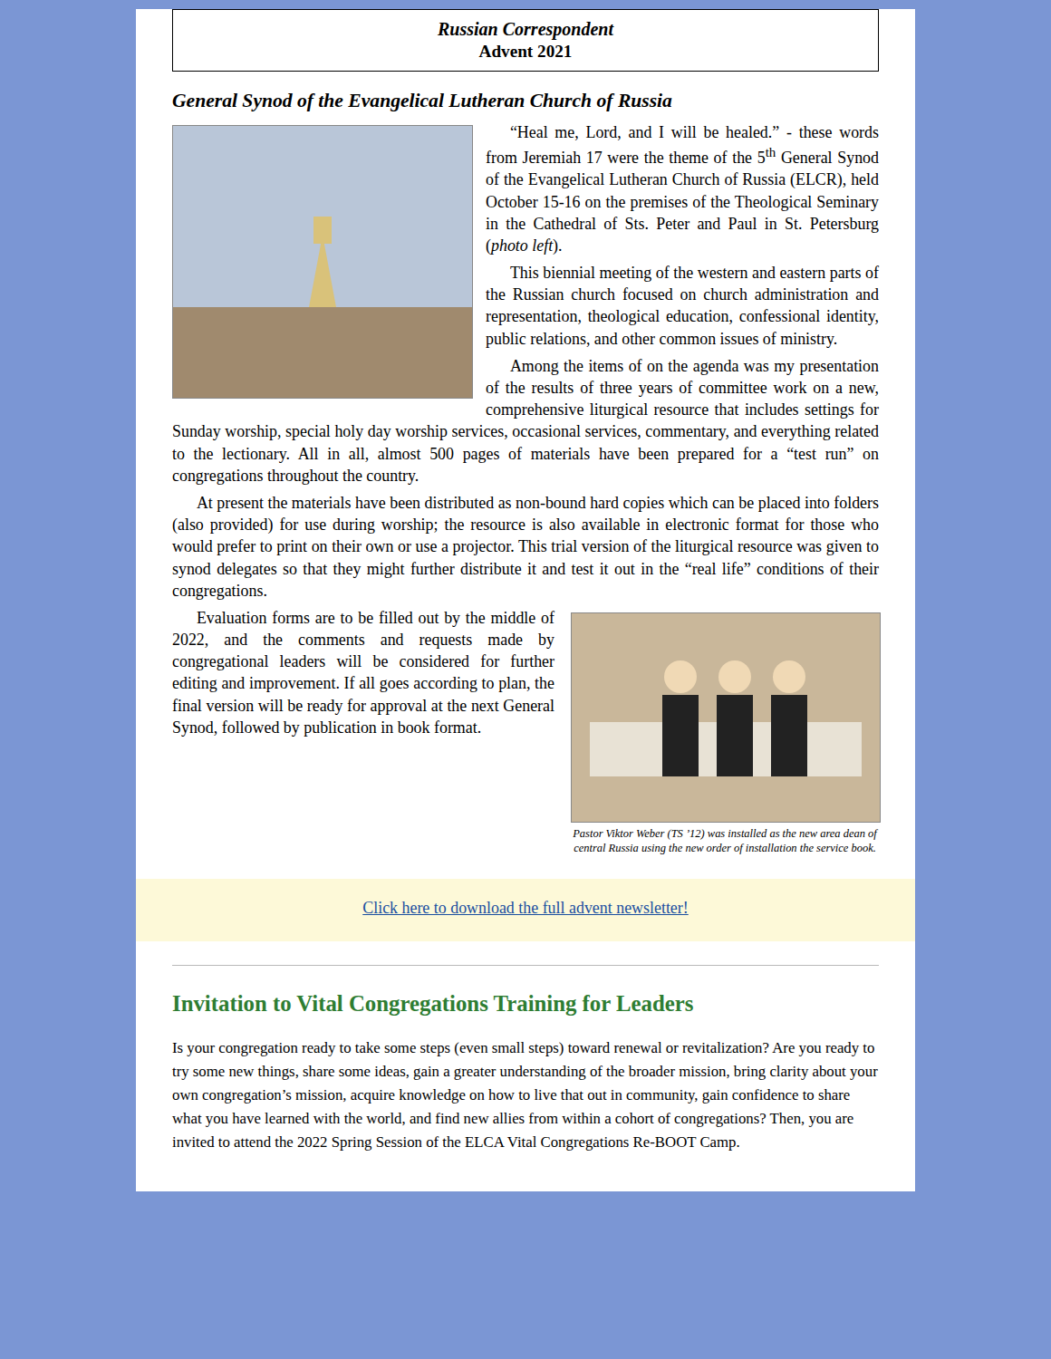Russian Correspondent
Advent 2021
General Synod of the Evangelical Lutheran Church of Russia
“Heal me, Lord, and I will be healed.” - these words from Jeremiah 17 were the theme of the 5th General Synod of the Evangelical Lutheran Church of Russia (ELCR), held October 15-16 on the premises of the Theological Seminary in the Cathedral of Sts. Peter and Paul in St. Petersburg (photo left).
This biennial meeting of the western and eastern parts of the Russian church focused on church administration and representation, theological education, confessional identity, public relations, and other common issues of ministry.
Among the items of on the agenda was my presentation of the results of three years of committee work on a new, comprehensive liturgical resource that includes settings for Sunday worship, special holy day worship services, occasional services, commentary, and everything related to the lectionary. All in all, almost 500 pages of materials have been prepared for a “test run” on congregations throughout the country.
At present the materials have been distributed as non-bound hard copies which can be placed into folders (also provided) for use during worship; the resource is also available in electronic format for those who would prefer to print on their own or use a projector. This trial version of the liturgical resource was given to synod delegates so that they might further distribute it and test it out in the “real life” conditions of their congregations.
Pastor Viktor Weber (TS ’12) was installed as the new area dean of central Russia using the new order of installation the service book.
Evaluation forms are to be filled out by the middle of 2022, and the comments and requests made by congregational leaders will be considered for further editing and improvement. If all goes according to plan, the final version will be ready for approval at the next General Synod, followed by publication in book format.
Click here to download the full advent newsletter!
Invitation to Vital Congregations Training for Leaders
Is your congregation ready to take some steps (even small steps) toward renewal or revitalization? Are you ready to try some new things, share some ideas, gain a greater understanding of the broader mission, bring clarity about your own congregation’s mission, acquire knowledge on how to live that out in community, gain confidence to share what you have learned with the world, and find new allies from within a cohort of congregations? Then, you are invited to attend the 2022 Spring Session of the ELCA Vital Congregations Re-BOOT Camp.